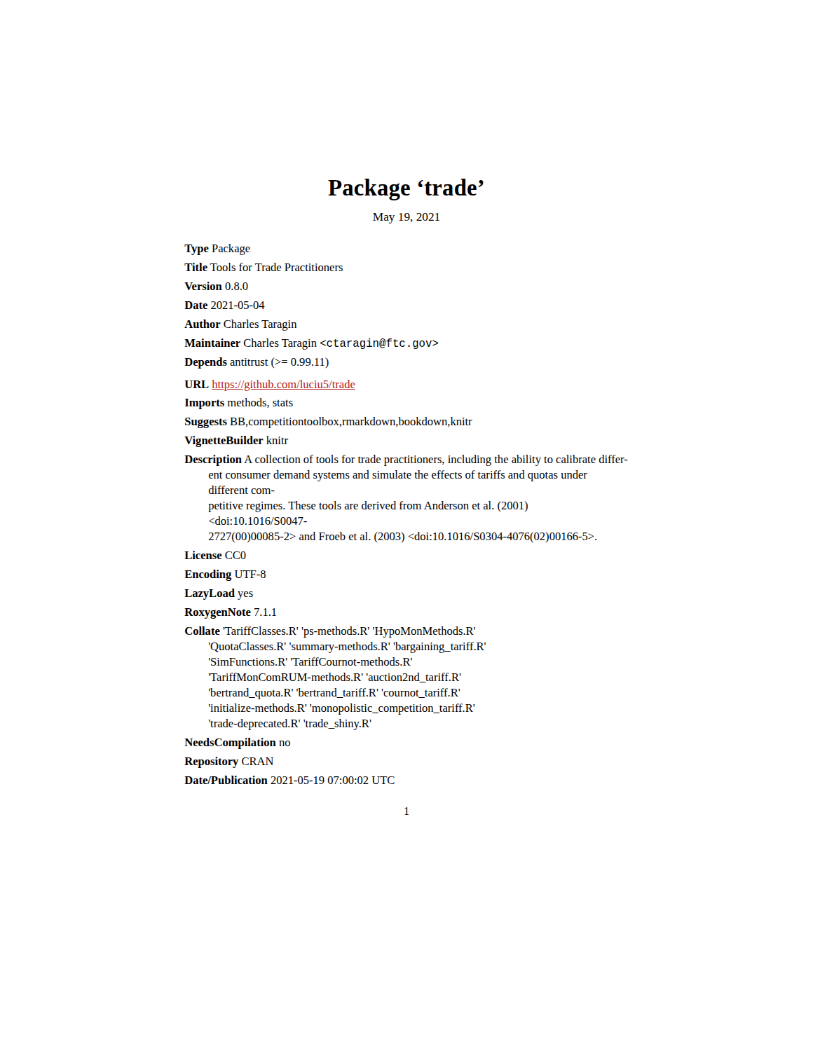Package ‘trade’
May 19, 2021
Type Package
Title Tools for Trade Practitioners
Version 0.8.0
Date 2021-05-04
Author Charles Taragin
Maintainer Charles Taragin <ctaragin@ftc.gov>
Depends antitrust (>= 0.99.11)
URL https://github.com/luciu5/trade
Imports methods, stats
Suggests BB,competitiontoolbox,rmarkdown,bookdown,knitr
VignetteBuilder knitr
Description A collection of tools for trade practitioners, including the ability to calibrate differ- ent consumer demand systems and simulate the effects of tariffs and quotas under different com- petitive regimes. These tools are derived from Anderson et al. (2001) <doi:10.1016/S0047- 2727(00)00085-2> and Froeb et al. (2003) <doi:10.1016/S0304-4076(02)00166-5>.
License CC0
Encoding UTF-8
LazyLoad yes
RoxygenNote 7.1.1
Collate 'TariffClasses.R' 'ps-methods.R' 'HypoMonMethods.R' 'QuotaClasses.R' 'summary-methods.R' 'bargaining_tariff.R' 'SimFunctions.R' 'TariffCournot-methods.R' 'TariffMonComRUM-methods.R' 'auction2nd_tariff.R' 'bertrand_quota.R' 'bertrand_tariff.R' 'cournot_tariff.R' 'initialize-methods.R' 'monopolistic_competition_tariff.R' 'trade-deprecated.R' 'trade_shiny.R'
NeedsCompilation no
Repository CRAN
Date/Publication 2021-05-19 07:00:02 UTC
1